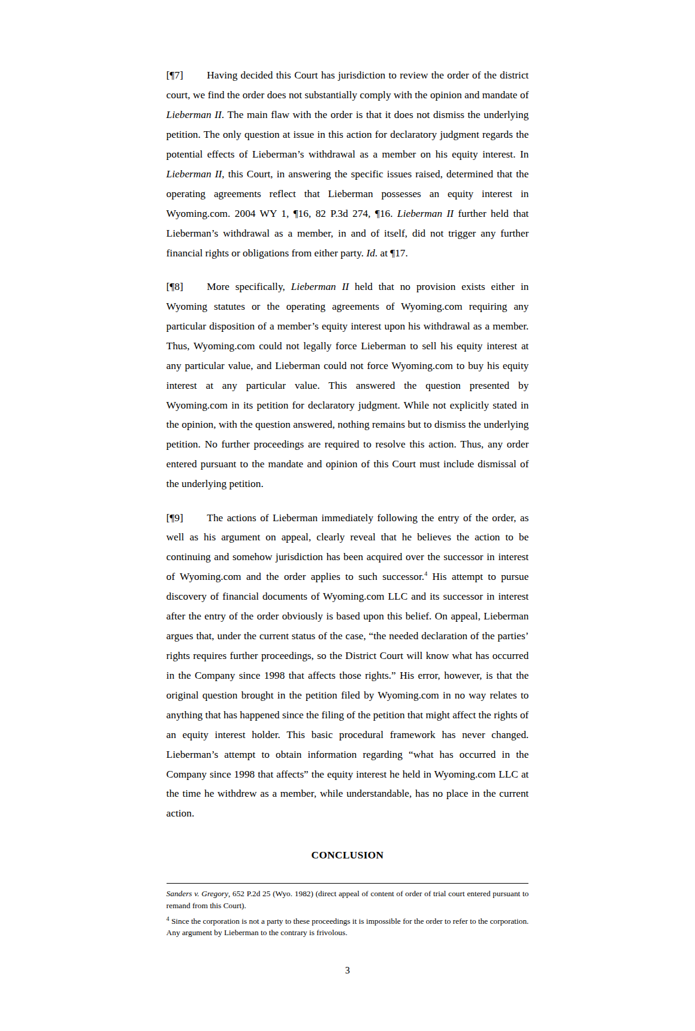[¶7] Having decided this Court has jurisdiction to review the order of the district court, we find the order does not substantially comply with the opinion and mandate of Lieberman II. The main flaw with the order is that it does not dismiss the underlying petition. The only question at issue in this action for declaratory judgment regards the potential effects of Lieberman’s withdrawal as a member on his equity interest. In Lieberman II, this Court, in answering the specific issues raised, determined that the operating agreements reflect that Lieberman possesses an equity interest in Wyoming.com. 2004 WY 1, ¶16, 82 P.3d 274, ¶16. Lieberman II further held that Lieberman’s withdrawal as a member, in and of itself, did not trigger any further financial rights or obligations from either party. Id. at ¶17.
[¶8] More specifically, Lieberman II held that no provision exists either in Wyoming statutes or the operating agreements of Wyoming.com requiring any particular disposition of a member’s equity interest upon his withdrawal as a member. Thus, Wyoming.com could not legally force Lieberman to sell his equity interest at any particular value, and Lieberman could not force Wyoming.com to buy his equity interest at any particular value. This answered the question presented by Wyoming.com in its petition for declaratory judgment. While not explicitly stated in the opinion, with the question answered, nothing remains but to dismiss the underlying petition. No further proceedings are required to resolve this action. Thus, any order entered pursuant to the mandate and opinion of this Court must include dismissal of the underlying petition.
[¶9] The actions of Lieberman immediately following the entry of the order, as well as his argument on appeal, clearly reveal that he believes the action to be continuing and somehow jurisdiction has been acquired over the successor in interest of Wyoming.com and the order applies to such successor.4 His attempt to pursue discovery of financial documents of Wyoming.com LLC and its successor in interest after the entry of the order obviously is based upon this belief. On appeal, Lieberman argues that, under the current status of the case, “the needed declaration of the parties’ rights requires further proceedings, so the District Court will know what has occurred in the Company since 1998 that affects those rights.” His error, however, is that the original question brought in the petition filed by Wyoming.com in no way relates to anything that has happened since the filing of the petition that might affect the rights of an equity interest holder. This basic procedural framework has never changed. Lieberman’s attempt to obtain information regarding “what has occurred in the Company since 1998 that affects” the equity interest he held in Wyoming.com LLC at the time he withdrew as a member, while understandable, has no place in the current action.
CONCLUSION
Sanders v. Gregory, 652 P.2d 25 (Wyo. 1982) (direct appeal of content of order of trial court entered pursuant to remand from this Court).
4 Since the corporation is not a party to these proceedings it is impossible for the order to refer to the corporation. Any argument by Lieberman to the contrary is frivolous.
3